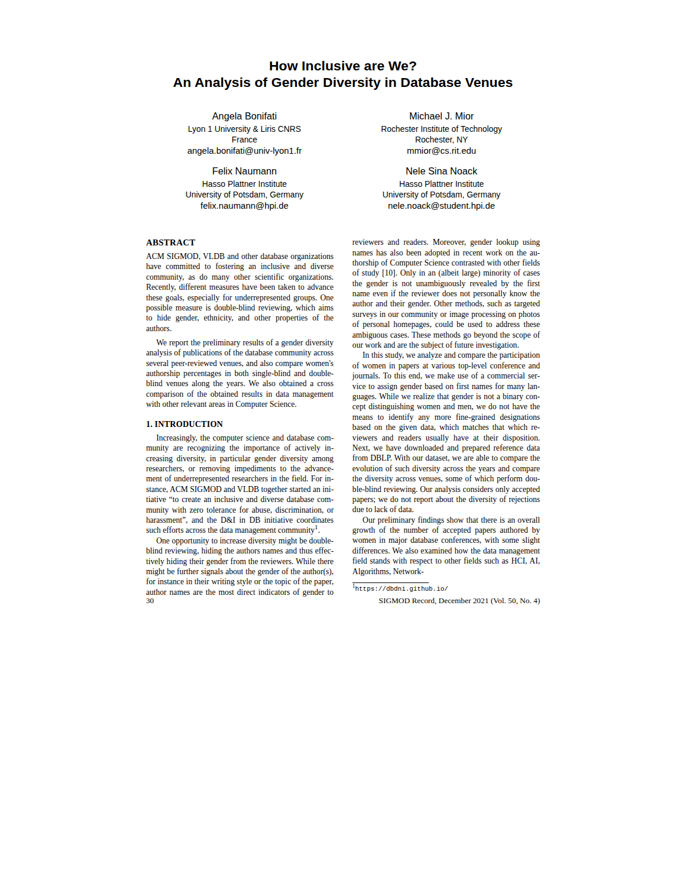How Inclusive are We?
An Analysis of Gender Diversity in Database Venues
| Angela Bonifati Lyon 1 University & Liris CNRS France angela.bonifati@univ-lyon1.fr | Michael J. Mior Rochester Institute of Technology Rochester, NY mmior@cs.rit.edu |
| Felix Naumann Hasso Plattner Institute University of Potsdam, Germany felix.naumann@hpi.de | Nele Sina Noack Hasso Plattner Institute University of Potsdam, Germany nele.noack@student.hpi.de |
ABSTRACT
ACM SIGMOD, VLDB and other database organizations have committed to fostering an inclusive and diverse community, as do many other scientific organizations. Recently, different measures have been taken to advance these goals, especially for underrepresented groups. One possible measure is double-blind reviewing, which aims to hide gender, ethnicity, and other properties of the authors.
We report the preliminary results of a gender diversity analysis of publications of the database community across several peer-reviewed venues, and also compare women's authorship percentages in both single-blind and double-blind venues along the years. We also obtained a cross comparison of the obtained results in data management with other relevant areas in Computer Science.
1. INTRODUCTION
Increasingly, the computer science and database community are recognizing the importance of actively increasing diversity, in particular gender diversity among researchers, or removing impediments to the advancement of underrepresented researchers in the field. For instance, ACM SIGMOD and VLDB together started an initiative “to create an inclusive and diverse database community with zero tolerance for abuse, discrimination, or harassment”, and the D&I in DB initiative coordinates such efforts across the data management community1.
One opportunity to increase diversity might be double-blind reviewing, hiding the authors names and thus effectively hiding their gender from the reviewers. While there might be further signals about the gender of the author(s), for instance in their writing style or the topic of the paper, author names are the most direct indicators of gender to reviewers and readers. Moreover, gender lookup using names has also been adopted in recent work on the authorship of Computer Science contrasted with other fields of study [10]. Only in an (albeit large) minority of cases the gender is not unambiguously revealed by the first name even if the reviewer does not personally know the author and their gender. Other methods, such as targeted surveys in our community or image processing on photos of personal homepages, could be used to address these ambiguous cases. These methods go beyond the scope of our work and are the subject of future investigation.
In this study, we analyze and compare the participation of women in papers at various top-level conference and journals. To this end, we make use of a commercial service to assign gender based on first names for many languages. While we realize that gender is not a binary concept distinguishing women and men, we do not have the means to identify any more fine-grained designations based on the given data, which matches that which reviewers and readers usually have at their disposition. Next, we have downloaded and prepared reference data from DBLP. With our dataset, we are able to compare the evolution of such diversity across the years and compare the diversity across venues, some of which perform double-blind reviewing. Our analysis considers only accepted papers; we do not report about the diversity of rejections due to lack of data.
Our preliminary findings show that there is an overall growth of the number of accepted papers authored by women in major database conferences, with some slight differences. We also examined how the data management field stands with respect to other fields such as HCI, AI, Algorithms, Network-
1https://dbdni.github.io/
30 SIGMOD Record, December 2021 (Vol. 50, No. 4)